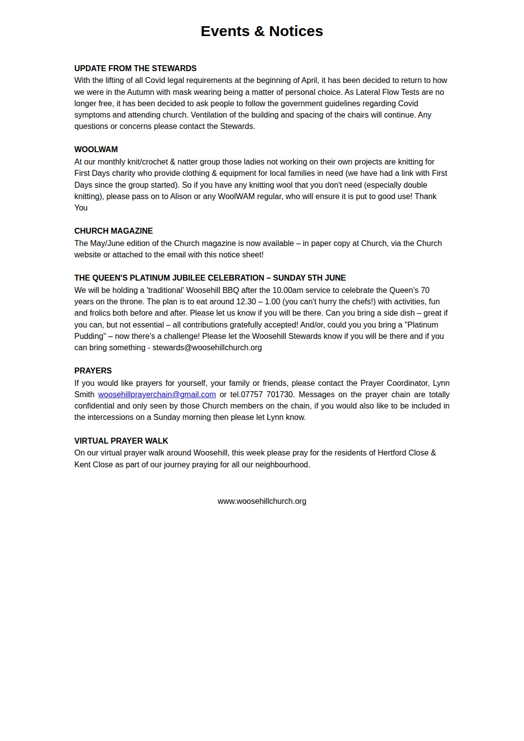Events & Notices
Update from the Stewards
With the lifting of all Covid legal requirements at the beginning of April, it has been decided to return to how we were in the Autumn with mask wearing being a matter of personal choice. As Lateral Flow Tests are no longer free, it has been decided to ask people to follow the government guidelines regarding Covid symptoms and attending church. Ventilation of the building and spacing of the chairs will continue. Any questions or concerns please contact the Stewards.
WoolWAM
At our monthly knit/crochet & natter group those ladies not working on their own projects are knitting for First Days charity who provide clothing & equipment for local families in need (we have had a link with First Days since the group started). So if you have any knitting wool that you don't need (especially double knitting), please pass on to Alison or any WoolWAM regular, who will ensure it is put to good use! Thank You
Church Magazine
The May/June edition of the Church magazine is now available – in paper copy at Church, via the Church website or attached to the email with this notice sheet!
The Queen's Platinum Jubilee Celebration – Sunday 5th June
We will be holding a 'traditional' Woosehill BBQ after the 10.00am service to celebrate the Queen's 70 years on the throne. The plan is to eat around 12.30 – 1.00 (you can't hurry the chefs!) with activities, fun and frolics both before and after. Please let us know if you will be there. Can you bring a side dish – great if you can, but not essential – all contributions gratefully accepted! And/or, could you you bring a "Platinum Pudding" – now there's a challenge! Please let the Woosehill Stewards know if you will be there and if you can bring something - stewards@woosehillchurch.org
Prayers
If you would like prayers for yourself, your family or friends, please contact the Prayer Coordinator, Lynn Smith woosehillprayerchain@gmail.com or tel.07757 701730. Messages on the prayer chain are totally confidential and only seen by those Church members on the chain, if you would also like to be included in the intercessions on a Sunday morning then please let Lynn know.
Virtual Prayer Walk
On our virtual prayer walk around Woosehill, this week please pray for the residents of Hertford Close & Kent Close as part of our journey praying for all our neighbourhood.
www.woosehillchurch.org